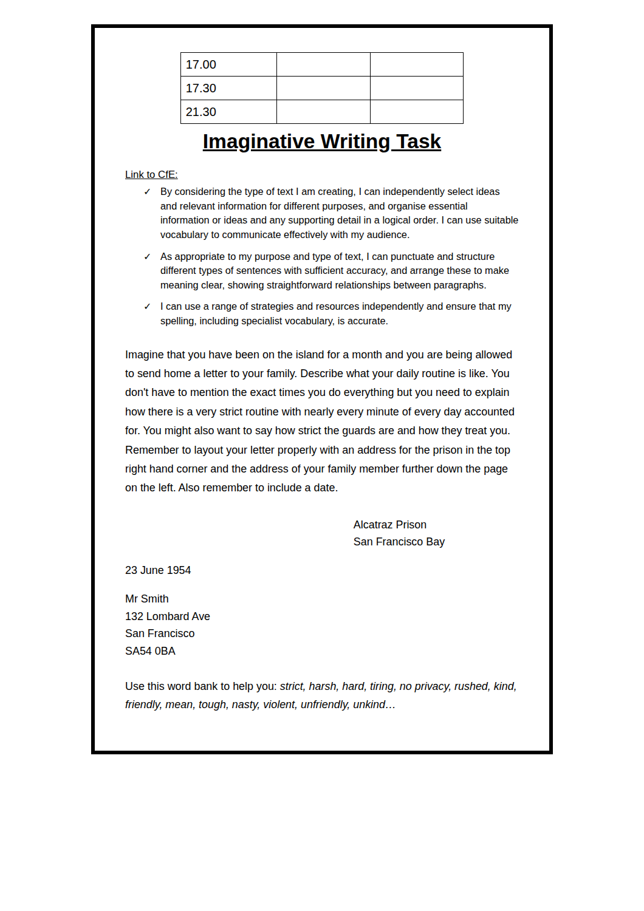| 17.00 | | |
| 17.30 | | |
| 21.30 | | |
Imaginative Writing Task
Link to CfE:
By considering the type of text I am creating, I can independently select ideas and relevant information for different purposes, and organise essential information or ideas and any supporting detail in a logical order. I can use suitable vocabulary to communicate effectively with my audience.
As appropriate to my purpose and type of text, I can punctuate and structure different types of sentences with sufficient accuracy, and arrange these to make meaning clear, showing straightforward relationships between paragraphs.
I can use a range of strategies and resources independently and ensure that my spelling, including specialist vocabulary, is accurate.
Imagine that you have been on the island for a month and you are being allowed to send home a letter to your family. Describe what your daily routine is like. You don't have to mention the exact times you do everything but you need to explain how there is a very strict routine with nearly every minute of every day accounted for. You might also want to say how strict the guards are and how they treat you. Remember to layout your letter properly with an address for the prison in the top right hand corner and the address of your family member further down the page on the left. Also remember to include a date.
Alcatraz Prison
San Francisco Bay
23 June 1954
Mr Smith
132 Lombard Ave
San Francisco
SA54 0BA
Use this word bank to help you: strict, harsh, hard, tiring, no privacy, rushed, kind, friendly, mean, tough, nasty, violent, unfriendly, unkind…